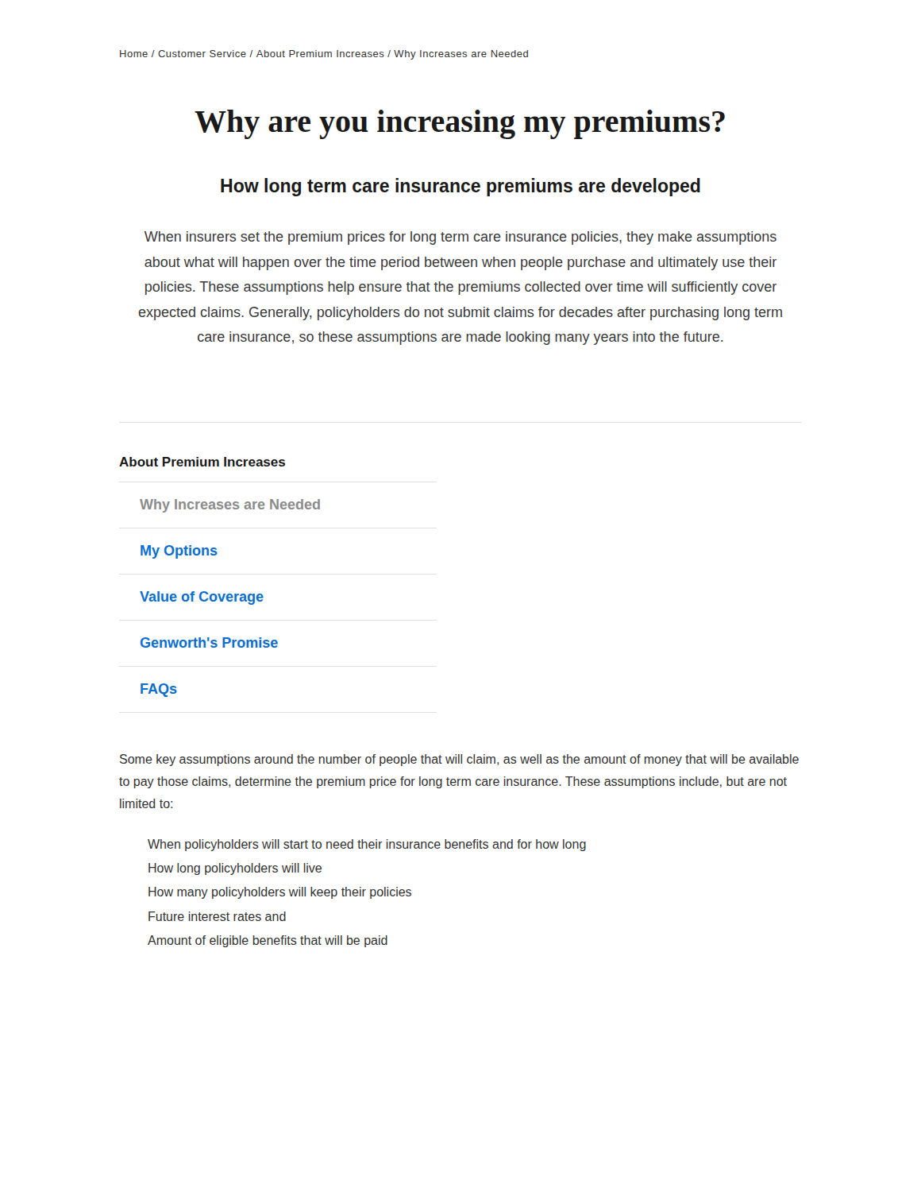Home/Customer Service/About Premium Increases/Why Increases are Needed
Why are you increasing my premiums?
How long term care insurance premiums are developed
When insurers set the premium prices for long term care insurance policies, they make assumptions about what will happen over the time period between when people purchase and ultimately use their policies. These assumptions help ensure that the premiums collected over time will sufficiently cover expected claims. Generally, policyholders do not submit claims for decades after purchasing long term care insurance, so these assumptions are made looking many years into the future.
About Premium Increases
Why Increases are Needed
My Options
Value of Coverage
Genworth's Promise
FAQs
Some key assumptions around the number of people that will claim, as well as the amount of money that will be available to pay those claims, determine the premium price for long term care insurance. These assumptions include, but are not limited to:
When policyholders will start to need their insurance benefits and for how long
How long policyholders will live
How many policyholders will keep their policies
Future interest rates and
Amount of eligible benefits that will be paid